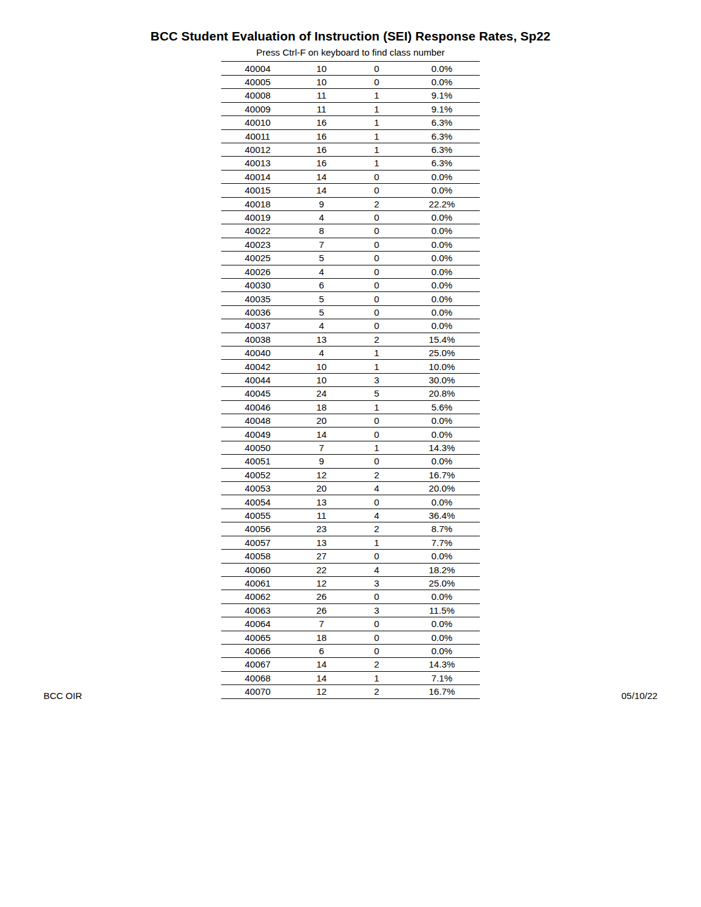BCC Student Evaluation of Instruction (SEI) Response Rates, Sp22
Press Ctrl-F on keyboard to find class number
| 40004 | 10 | 0 | 0.0% |
| 40005 | 10 | 0 | 0.0% |
| 40008 | 11 | 1 | 9.1% |
| 40009 | 11 | 1 | 9.1% |
| 40010 | 16 | 1 | 6.3% |
| 40011 | 16 | 1 | 6.3% |
| 40012 | 16 | 1 | 6.3% |
| 40013 | 16 | 1 | 6.3% |
| 40014 | 14 | 0 | 0.0% |
| 40015 | 14 | 0 | 0.0% |
| 40018 | 9 | 2 | 22.2% |
| 40019 | 4 | 0 | 0.0% |
| 40022 | 8 | 0 | 0.0% |
| 40023 | 7 | 0 | 0.0% |
| 40025 | 5 | 0 | 0.0% |
| 40026 | 4 | 0 | 0.0% |
| 40030 | 6 | 0 | 0.0% |
| 40035 | 5 | 0 | 0.0% |
| 40036 | 5 | 0 | 0.0% |
| 40037 | 4 | 0 | 0.0% |
| 40038 | 13 | 2 | 15.4% |
| 40040 | 4 | 1 | 25.0% |
| 40042 | 10 | 1 | 10.0% |
| 40044 | 10 | 3 | 30.0% |
| 40045 | 24 | 5 | 20.8% |
| 40046 | 18 | 1 | 5.6% |
| 40048 | 20 | 0 | 0.0% |
| 40049 | 14 | 0 | 0.0% |
| 40050 | 7 | 1 | 14.3% |
| 40051 | 9 | 0 | 0.0% |
| 40052 | 12 | 2 | 16.7% |
| 40053 | 20 | 4 | 20.0% |
| 40054 | 13 | 0 | 0.0% |
| 40055 | 11 | 4 | 36.4% |
| 40056 | 23 | 2 | 8.7% |
| 40057 | 13 | 1 | 7.7% |
| 40058 | 27 | 0 | 0.0% |
| 40060 | 22 | 4 | 18.2% |
| 40061 | 12 | 3 | 25.0% |
| 40062 | 26 | 0 | 0.0% |
| 40063 | 26 | 3 | 11.5% |
| 40064 | 7 | 0 | 0.0% |
| 40065 | 18 | 0 | 0.0% |
| 40066 | 6 | 0 | 0.0% |
| 40067 | 14 | 2 | 14.3% |
| 40068 | 14 | 1 | 7.1% |
| 40070 | 12 | 2 | 16.7% |
BCC OIR 05/10/22